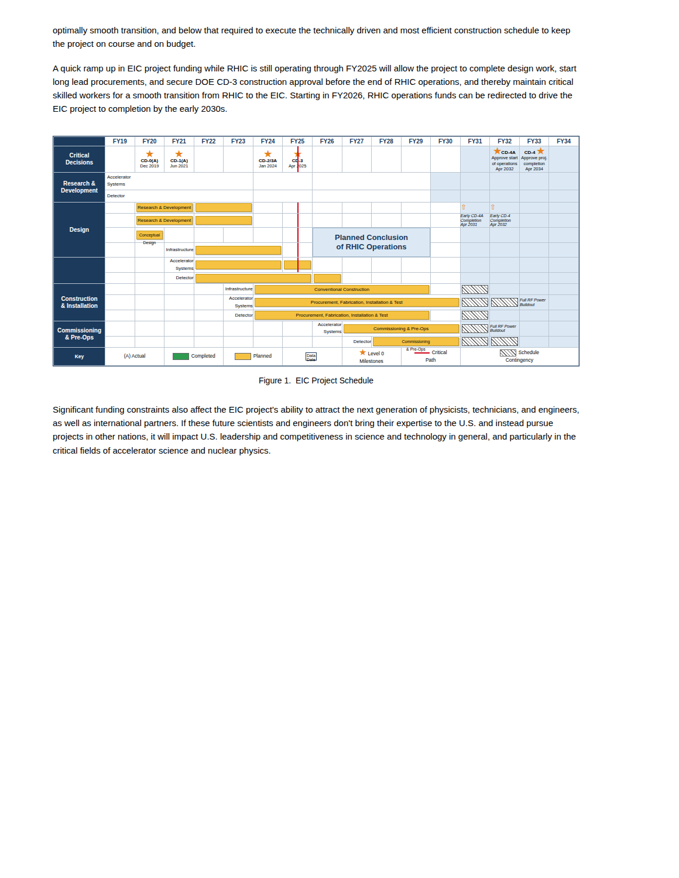optimally smooth transition, and below that required to execute the technically driven and most efficient construction schedule to keep the project on course and on budget.
A quick ramp up in EIC project funding while RHIC is still operating through FY2025 will allow the project to complete design work, start long lead procurements, and secure DOE CD-3 construction approval before the end of RHIC operations, and thereby maintain critical skilled workers for a smooth transition from RHIC to the EIC. Starting in FY2026, RHIC operations funds can be redirected to drive the EIC project to completion by the early 2030s.
| | FY19 | FY20 | FY21 | FY22 | FY23 | FY24 | FY25 | FY26 | FY27 | FY28 | FY29 | FY30 | FY31 | FY32 | FY33 | FY34 |
| Critical Decisions | | ★ CD-0(A) Dec 2019 | ★ CD-1(A) Jun 2021 | | | ★ CD-2/3A Jan 2024 | ★ CD-3 Apr 2025 | | | | | | | ★ CD-4A Approve start of operations Apr 2032 | CD-4 ★ Approve proj. completion Apr 2034 | |
| Research & Development | Accelerator Systems | | | | | | | |
| Detector | | | | | | | |
| Design | | Research & Development | | | | | | | | | ⇧ | ⇧ | | |
| | Research & Development | | | | | | | | | Early CD-4A Completion Apr 2031 | Early CD-4 Completion Apr 2032 | | |
| | Conceptual Design | | | | | | Planned Conclusion of RHIC Operations | | | | | |
| | | Infrastructure | | | | | | | |
| | | | Accelerator Systems | | | | | | | | | | | |
| | | Detector | | | | | | | | | | |
| Construction & Installation | | | | | Infrastructure | Conventional Construction | | | | | |
| | | | | Accelerator Systems | Procurement, Fabrication, Installation & Test | | | Full RF Power Buildout | |
| | | | | Detector | Procurement, Fabrication, Installation & Test | | | | | |
| Commissioning & Pre-Ops | | | | | | | | Accelerator Systems | Commissioning & Pre-Ops | | Full RF Power Buildout | | |
| | | | | | | | | Detector | Commissioning & Pre-Ops | | | | |
| Key | (A) Actual | Completed | Planned | Data Date | ★ Level 0 Milestones | Critical Path | Schedule Contingency |
Figure 1. EIC Project Schedule
Significant funding constraints also affect the EIC project's ability to attract the next generation of physicists, technicians, and engineers, as well as international partners. If these future scientists and engineers don't bring their expertise to the U.S. and instead pursue projects in other nations, it will impact U.S. leadership and competitiveness in science and technology in general, and particularly in the critical fields of accelerator science and nuclear physics.